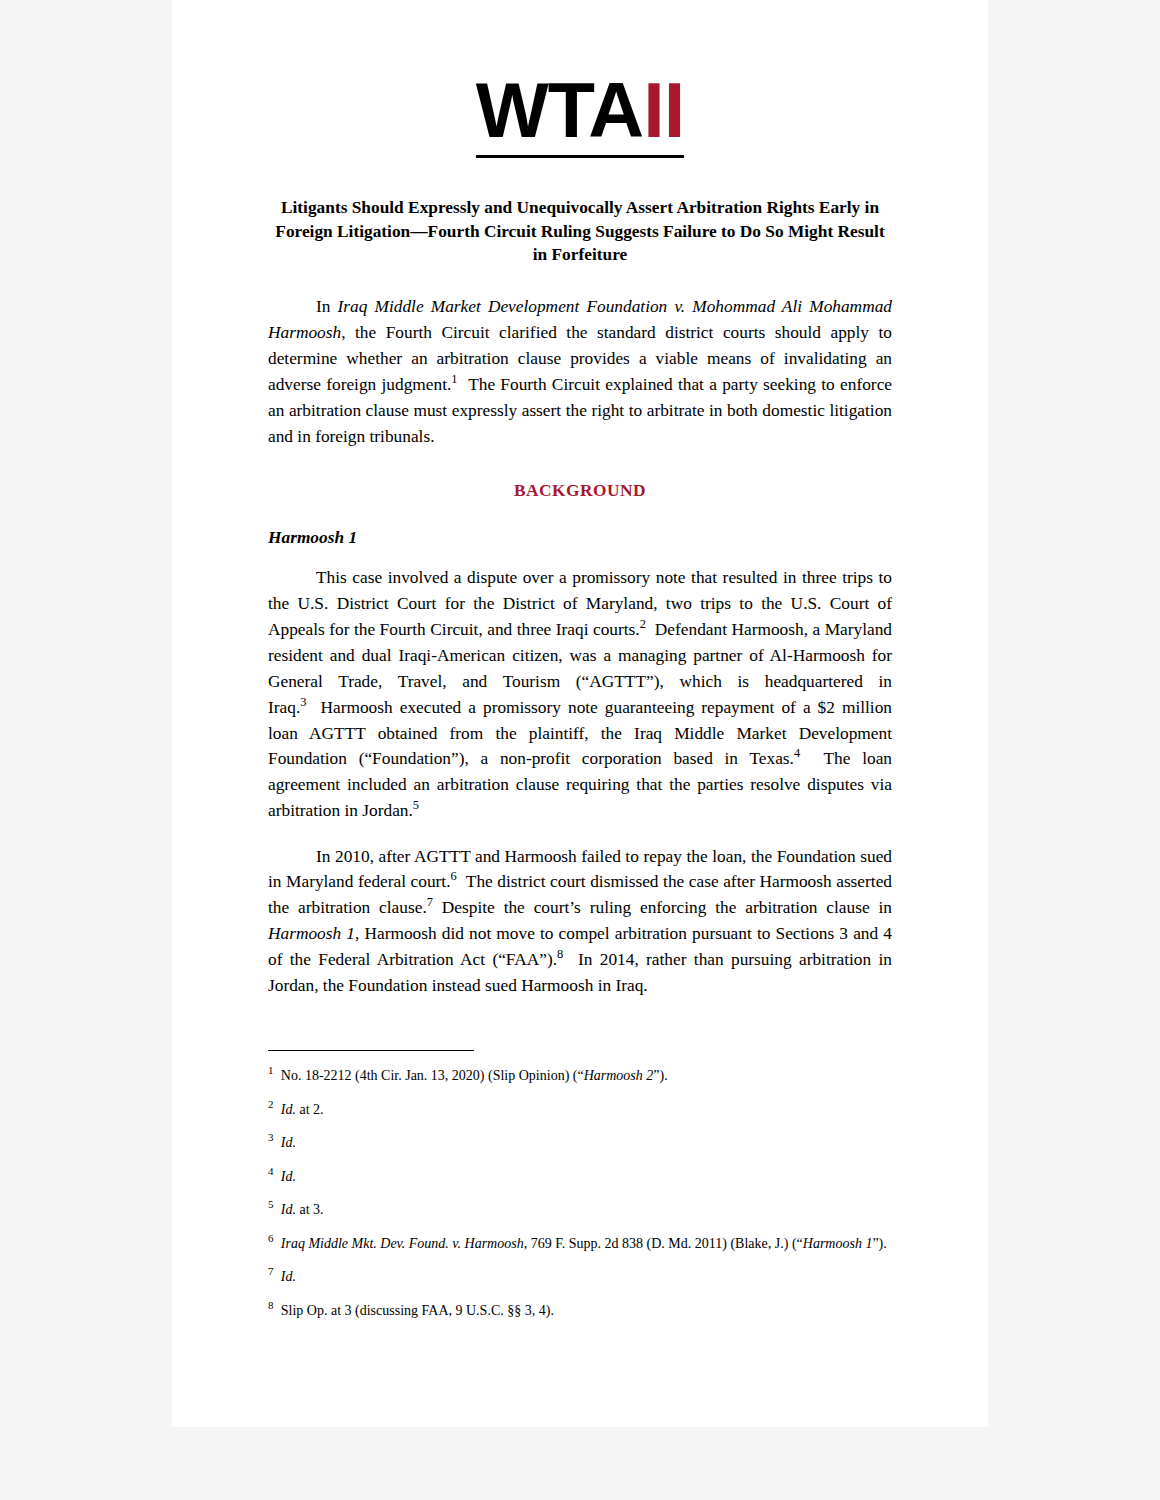WTA II
Litigants Should Expressly and Unequivocally Assert Arbitration Rights Early in Foreign Litigation—Fourth Circuit Ruling Suggests Failure to Do So Might Result in Forfeiture
In Iraq Middle Market Development Foundation v. Mohommad Ali Mohammad Harmoosh, the Fourth Circuit clarified the standard district courts should apply to determine whether an arbitration clause provides a viable means of invalidating an adverse foreign judgment.1 The Fourth Circuit explained that a party seeking to enforce an arbitration clause must expressly assert the right to arbitrate in both domestic litigation and in foreign tribunals.
BACKGROUND
Harmoosh 1
This case involved a dispute over a promissory note that resulted in three trips to the U.S. District Court for the District of Maryland, two trips to the U.S. Court of Appeals for the Fourth Circuit, and three Iraqi courts.2 Defendant Harmoosh, a Maryland resident and dual Iraqi-American citizen, was a managing partner of Al-Harmoosh for General Trade, Travel, and Tourism (“AGTTT”), which is headquartered in Iraq.3 Harmoosh executed a promissory note guaranteeing repayment of a $2 million loan AGTTT obtained from the plaintiff, the Iraq Middle Market Development Foundation (“Foundation”), a non-profit corporation based in Texas.4 The loan agreement included an arbitration clause requiring that the parties resolve disputes via arbitration in Jordan.5
In 2010, after AGTTT and Harmoosh failed to repay the loan, the Foundation sued in Maryland federal court.6 The district court dismissed the case after Harmoosh asserted the arbitration clause.7 Despite the court’s ruling enforcing the arbitration clause in Harmoosh 1, Harmoosh did not move to compel arbitration pursuant to Sections 3 and 4 of the Federal Arbitration Act (“FAA”).8 In 2014, rather than pursuing arbitration in Jordan, the Foundation instead sued Harmoosh in Iraq.
1 No. 18-2212 (4th Cir. Jan. 13, 2020) (Slip Opinion) (“Harmoosh 2”).
2 Id. at 2.
3 Id.
4 Id.
5 Id. at 3.
6 Iraq Middle Mkt. Dev. Found. v. Harmoosh, 769 F. Supp. 2d 838 (D. Md. 2011) (Blake, J.) (“Harmoosh 1”).
7 Id.
8 Slip Op. at 3 (discussing FAA, 9 U.S.C. §§ 3, 4).